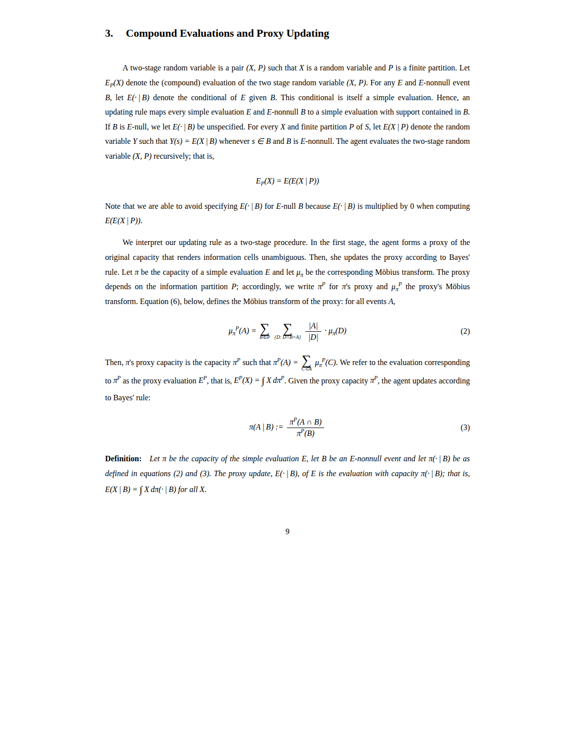3. Compound Evaluations and Proxy Updating
A two-stage random variable is a pair (X, P) such that X is a random variable and P is a finite partition. Let EP(X) denote the (compound) evaluation of the two stage random variable (X, P). For any E and E-nonnull event B, let E(· | B) denote the conditional of E given B. This conditional is itself a simple evaluation. Hence, an updating rule maps every simple evaluation E and E-nonnull B to a simple evaluation with support contained in B. If B is E-null, we let E(· | B) be unspecified. For every X and finite partition P of S, let E(X | P) denote the random variable Y such that Y(s) = E(X | B) whenever s ∈ B and B is E-nonnull. The agent evaluates the two-stage random variable (X, P) recursively; that is,
EP(X) = E(E(X | P))
Note that we are able to avoid specifying E(· | B) for E-null B because E(· | B) is multiplied by 0 when computing E(E(X | P)).
We interpret our updating rule as a two-stage procedure. In the first stage, the agent forms a proxy of the original capacity that renders information cells unambiguous. Then, she updates the proxy according to Bayes' rule. Let π be the capacity of a simple evaluation E and let μπ be the corresponding Möbius transform. The proxy depends on the information partition P; accordingly, we write πP for π's proxy and μπP the proxy's Möbius transform. Equation (6), below, defines the Möbius transform of the proxy: for all events A,
μπP(A) = ∑B∈P ∑{D: D∩B=A} |A||D| · μπ(D) (2)
Then, π's proxy capacity is the capacity πP such that πP(A) = ∑C⊂A μπP(C). We refer to the evaluation corresponding to πP as the proxy evaluation EP, that is, EP(X) = ∫ X dπP. Given the proxy capacity πP, the agent updates according to Bayes' rule:
π(A | B) := πP(A ∩ B) πP(B) (3)
Definition: Let π be the capacity of the simple evaluation E, let B be an E-nonnull event and let π(· | B) be as defined in equations (2) and (3). The proxy update, E(· | B), of E is the evaluation with capacity π(· | B); that is, E(X | B) = ∫ X dπ(· | B) for all X.
9